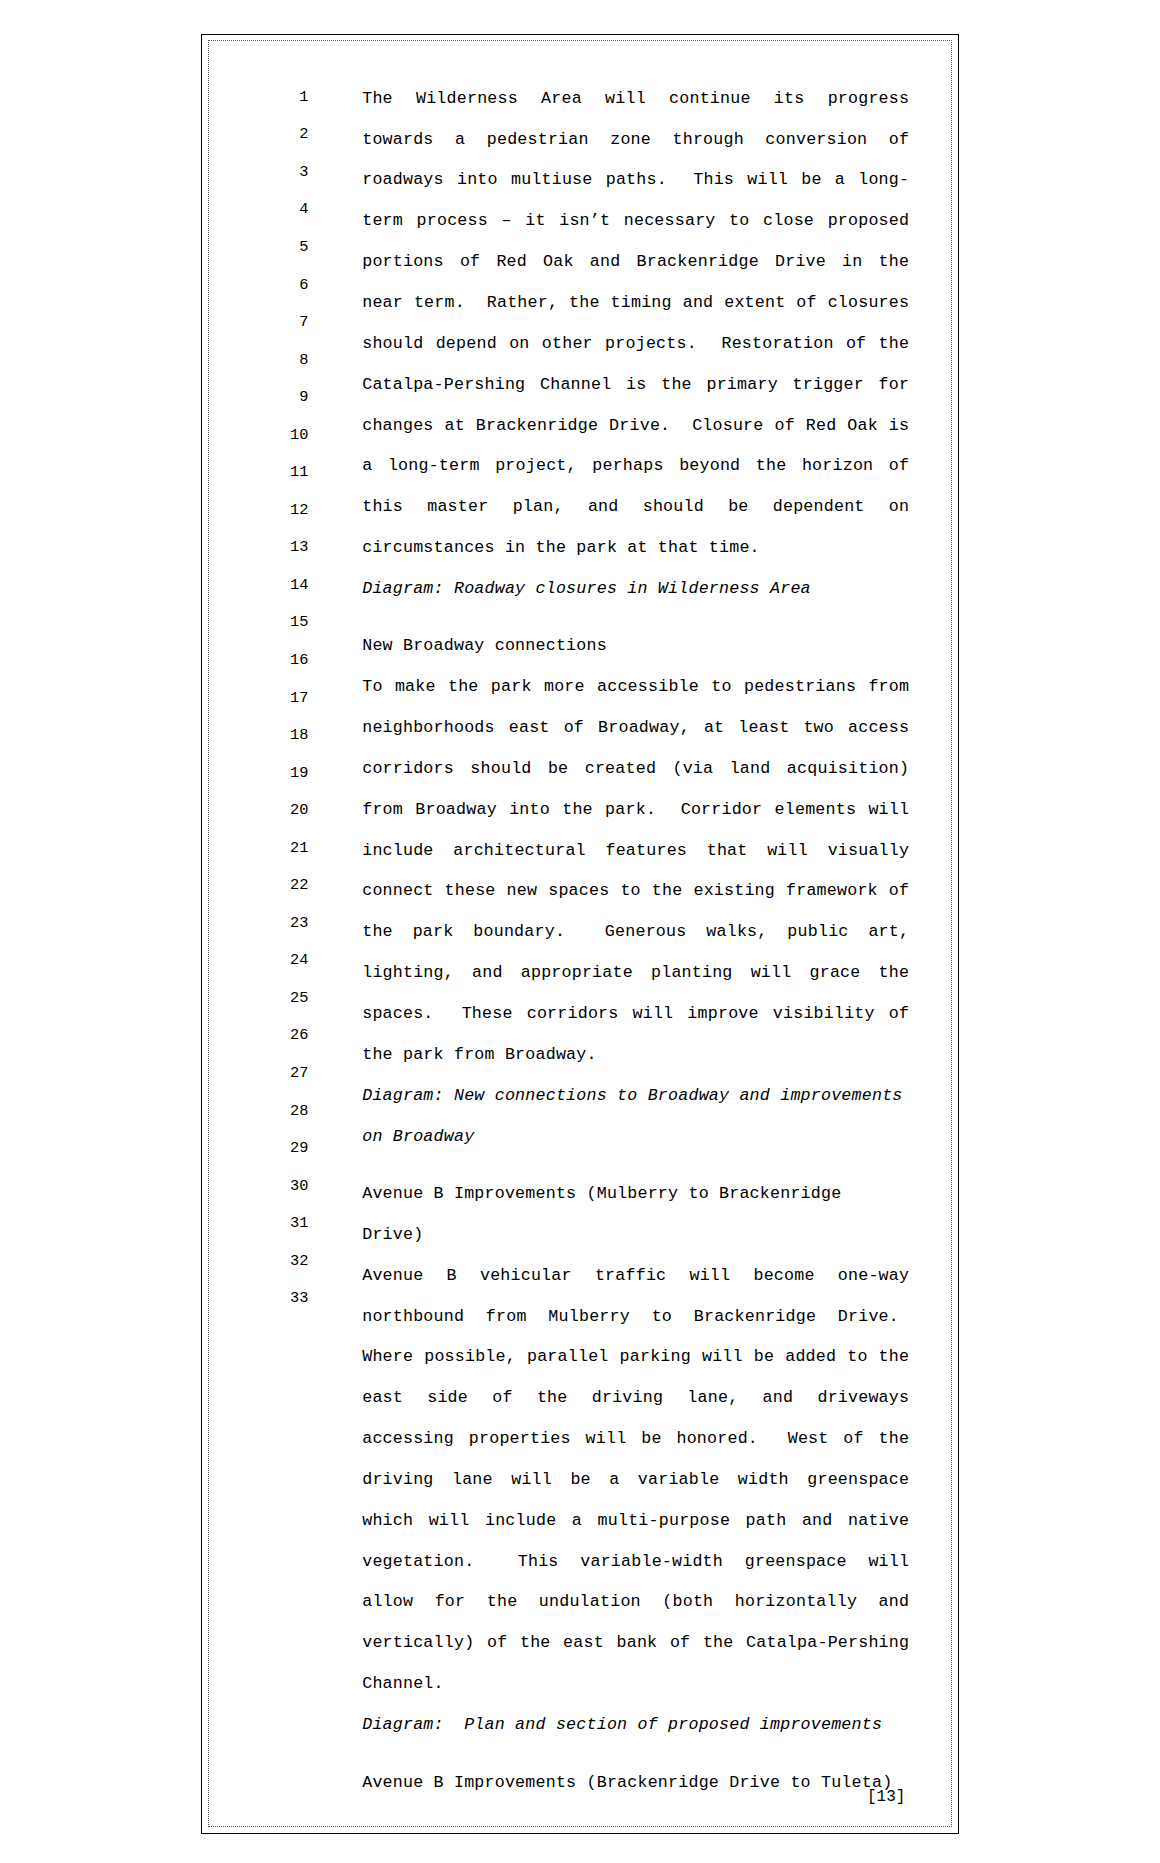| 1 2 3 4 5 6 7 8 9 10 11 12 13 14 15 16 17 18 19 20 21 22 23 24 25 26 27 28 29 30 31 32 33 | The Wilderness Area will continue its progress towards a pedestrian zone through conversion of roadways into multiuse paths. This will be a long-term process – it isn’t necessary to close proposed portions of Red Oak and Brackenridge Drive in the near term. Rather, the timing and extent of closures should depend on other projects. Restoration of the Catalpa-Pershing Channel is the primary trigger for changes at Brackenridge Drive. Closure of Red Oak is a long-term project, perhaps beyond the horizon of this master plan, and should be dependent on circumstances in the park at that time. Diagram: Roadway closures in Wilderness Area New Broadway connections To make the park more accessible to pedestrians from neighborhoods east of Broadway, at least two access corridors should be created (via land acquisition) from Broadway into the park. Corridor elements will include architectural features that will visually connect these new spaces to the existing framework of the park boundary. Generous walks, public art, lighting, and appropriate planting will grace the spaces. These corridors will improve visibility of the park from Broadway. Diagram: New connections to Broadway and improvements on Broadway Avenue B Improvements (Mulberry to Brackenridge Drive) Avenue B vehicular traffic will become one-way northbound from Mulberry to Brackenridge Drive. Where possible, parallel parking will be added to the east side of the driving lane, and driveways accessing properties will be honored. West of the driving lane will be a variable width greenspace which will include a multi-purpose path and native vegetation. This variable-width greenspace will allow for the undulation (both horizontally and vertically) of the east bank of the Catalpa-Pershing Channel. Diagram: Plan and section of proposed improvements Avenue B Improvements (Brackenridge Drive to Tuleta) |
[13]